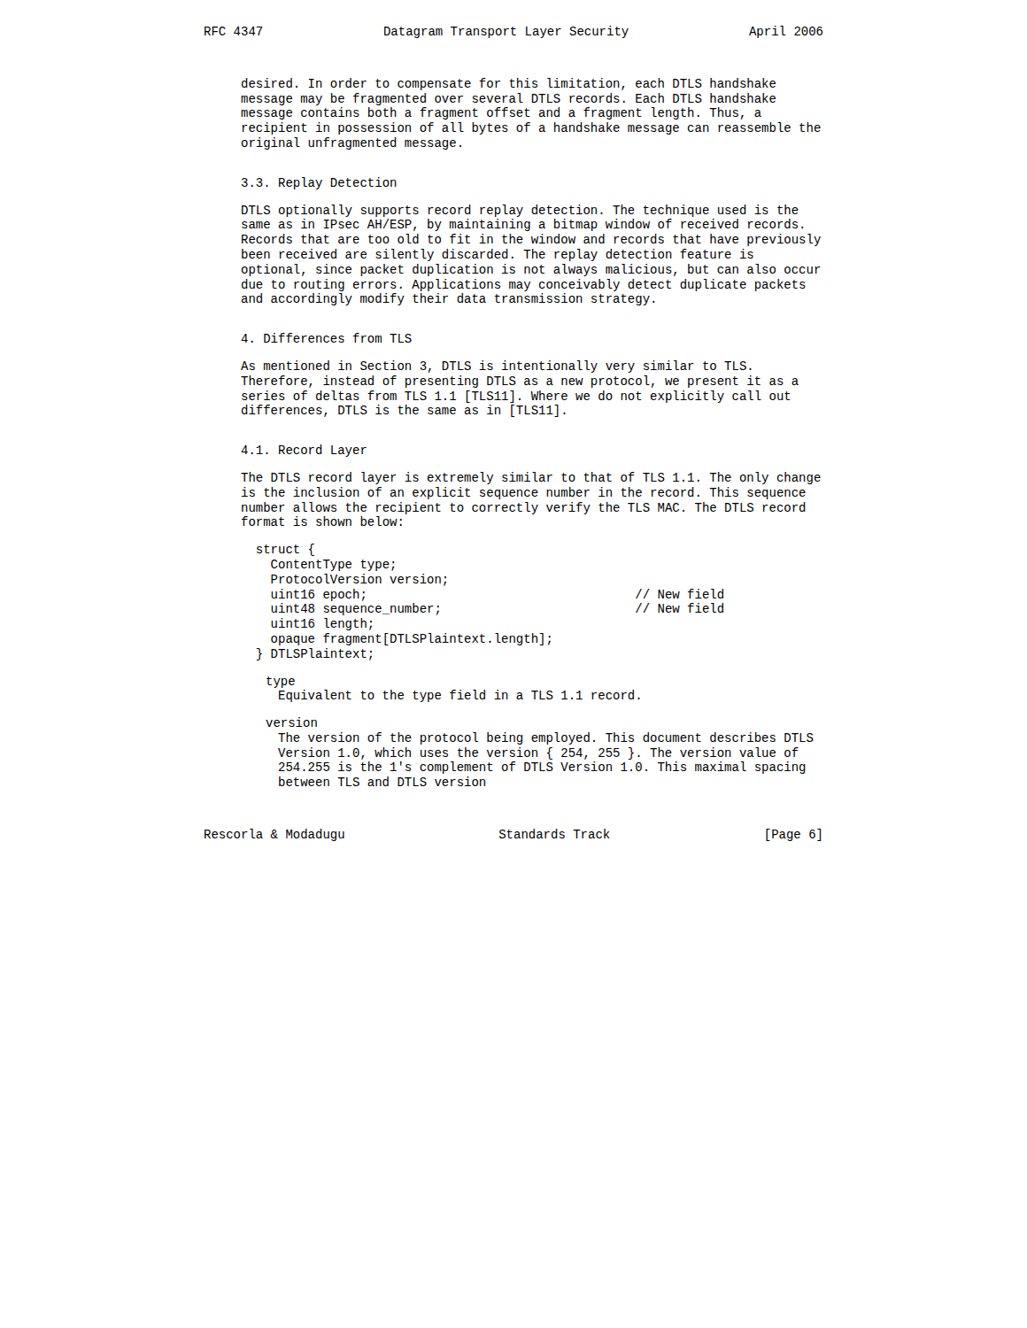RFC 4347 Datagram Transport Layer Security April 2006
desired. In order to compensate for this limitation, each DTLS handshake message may be fragmented over several DTLS records. Each DTLS handshake message contains both a fragment offset and a fragment length. Thus, a recipient in possession of all bytes of a handshake message can reassemble the original unfragmented message.
3.3. Replay Detection
DTLS optionally supports record replay detection. The technique used is the same as in IPsec AH/ESP, by maintaining a bitmap window of received records. Records that are too old to fit in the window and records that have previously been received are silently discarded. The replay detection feature is optional, since packet duplication is not always malicious, but can also occur due to routing errors. Applications may conceivably detect duplicate packets and accordingly modify their data transmission strategy.
4. Differences from TLS
As mentioned in Section 3, DTLS is intentionally very similar to TLS. Therefore, instead of presenting DTLS as a new protocol, we present it as a series of deltas from TLS 1.1 [TLS11]. Where we do not explicitly call out differences, DTLS is the same as in [TLS11].
4.1. Record Layer
The DTLS record layer is extremely similar to that of TLS 1.1. The only change is the inclusion of an explicit sequence number in the record. This sequence number allows the recipient to correctly verify the TLS MAC. The DTLS record format is shown below:
  struct {
    ContentType type;
    ProtocolVersion version;
    uint16 epoch;                                    // New field
    uint48 sequence_number;                          // New field
    uint16 length;
    opaque fragment[DTLSPlaintext.length];
  } DTLSPlaintext;
type
Equivalent to the type field in a TLS 1.1 record.
version
The version of the protocol being employed. This document describes DTLS Version 1.0, which uses the version { 254, 255 }. The version value of 254.255 is the 1's complement of DTLS Version 1.0. This maximal spacing between TLS and DTLS version
Rescorla & Modadugu Standards Track [Page 6]